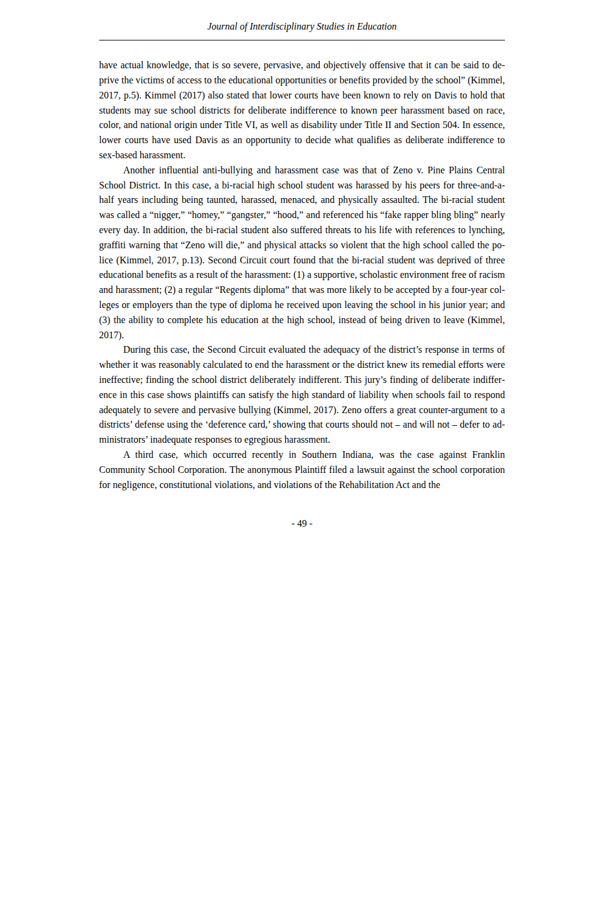Journal of Interdisciplinary Studies in Education
have actual knowledge, that is so severe, pervasive, and objectively offensive that it can be said to deprive the victims of access to the educational opportunities or benefits provided by the school” (Kimmel, 2017, p.5). Kimmel (2017) also stated that lower courts have been known to rely on Davis to hold that students may sue school districts for deliberate indifference to known peer harassment based on race, color, and national origin under Title VI, as well as disability under Title II and Section 504. In essence, lower courts have used Davis as an opportunity to decide what qualifies as deliberate indifference to sex-based harassment.
Another influential anti-bullying and harassment case was that of Zeno v. Pine Plains Central School District. In this case, a bi-racial high school student was harassed by his peers for three-and-a-half years including being taunted, harassed, menaced, and physically assaulted. The bi-racial student was called a “nigger,” “homey,” “gangster,” “hood,” and referenced his “fake rapper bling bling” nearly every day. In addition, the bi-racial student also suffered threats to his life with references to lynching, graffiti warning that “Zeno will die,” and physical attacks so violent that the high school called the police (Kimmel, 2017, p.13). Second Circuit court found that the bi-racial student was deprived of three educational benefits as a result of the harassment: (1) a supportive, scholastic environment free of racism and harassment; (2) a regular “Regents diploma” that was more likely to be accepted by a four-year colleges or employers than the type of diploma he received upon leaving the school in his junior year; and (3) the ability to complete his education at the high school, instead of being driven to leave (Kimmel, 2017).
During this case, the Second Circuit evaluated the adequacy of the district’s response in terms of whether it was reasonably calculated to end the harassment or the district knew its remedial efforts were ineffective; finding the school district deliberately indifferent. This jury’s finding of deliberate indifference in this case shows plaintiffs can satisfy the high standard of liability when schools fail to respond adequately to severe and pervasive bullying (Kimmel, 2017). Zeno offers a great counter-argument to a districts’ defense using the ‘deference card,’ showing that courts should not – and will not – defer to administrators’ inadequate responses to egregious harassment.
A third case, which occurred recently in Southern Indiana, was the case against Franklin Community School Corporation. The anonymous Plaintiff filed a lawsuit against the school corporation for negligence, constitutional violations, and violations of the Rehabilitation Act and the
- 49 -